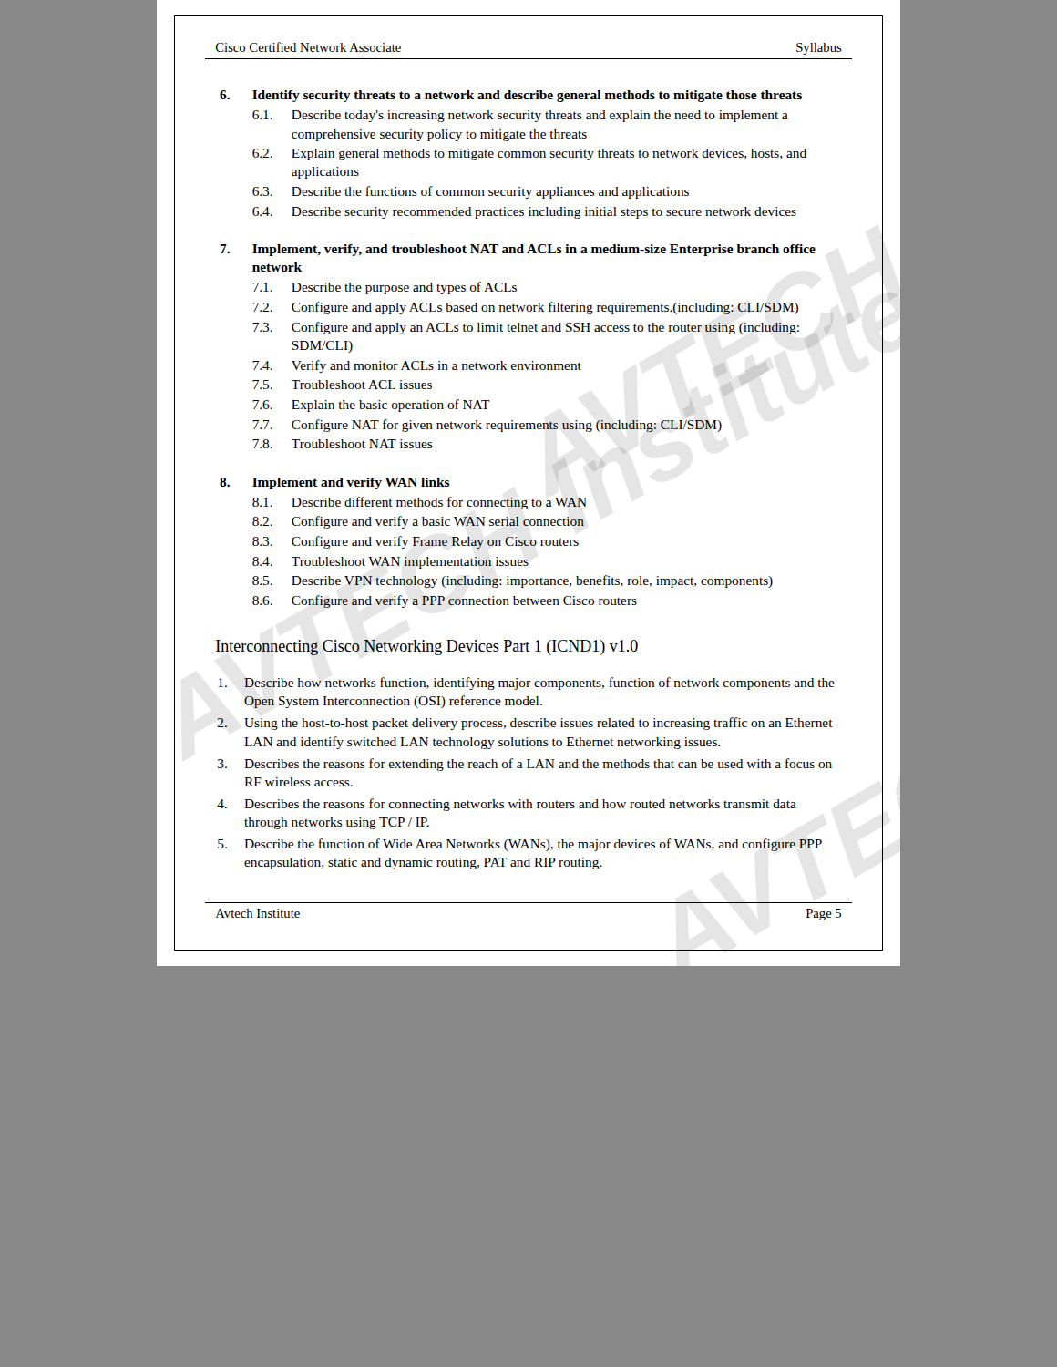AVTECH Institute
AVTECH Institute
AVTECH Institute
Cisco Certified Network Associate Syllabus
6. Identify security threats to a network and describe general methods to mitigate those threats
6.1. Describe today's increasing network security threats and explain the need to implement a comprehensive security policy to mitigate the threats
6.2. Explain general methods to mitigate common security threats to network devices, hosts, and applications
6.3. Describe the functions of common security appliances and applications
6.4. Describe security recommended practices including initial steps to secure network devices
7. Implement, verify, and troubleshoot NAT and ACLs in a medium-size Enterprise branch office network
7.1. Describe the purpose and types of ACLs
7.2. Configure and apply ACLs based on network filtering requirements.(including: CLI/SDM)
7.3. Configure and apply an ACLs to limit telnet and SSH access to the router using (including: SDM/CLI)
7.4. Verify and monitor ACLs in a network environment
7.5. Troubleshoot ACL issues
7.6. Explain the basic operation of NAT
7.7. Configure NAT for given network requirements using (including: CLI/SDM)
7.8. Troubleshoot NAT issues
8. Implement and verify WAN links
8.1. Describe different methods for connecting to a WAN
8.2. Configure and verify a basic WAN serial connection
8.3. Configure and verify Frame Relay on Cisco routers
8.4. Troubleshoot WAN implementation issues
8.5. Describe VPN technology (including: importance, benefits, role, impact, components)
8.6. Configure and verify a PPP connection between Cisco routers
Interconnecting Cisco Networking Devices Part 1 (ICND1) v1.0
1. Describe how networks function, identifying major components, function of network components and the Open System Interconnection (OSI) reference model.
2. Using the host-to-host packet delivery process, describe issues related to increasing traffic on an Ethernet LAN and identify switched LAN technology solutions to Ethernet networking issues.
3. Describes the reasons for extending the reach of a LAN and the methods that can be used with a focus on RF wireless access.
4. Describes the reasons for connecting networks with routers and how routed networks transmit data through networks using TCP / IP.
5. Describe the function of Wide Area Networks (WANs), the major devices of WANs, and configure PPP encapsulation, static and dynamic routing, PAT and RIP routing.
Avtech Institute Page 5